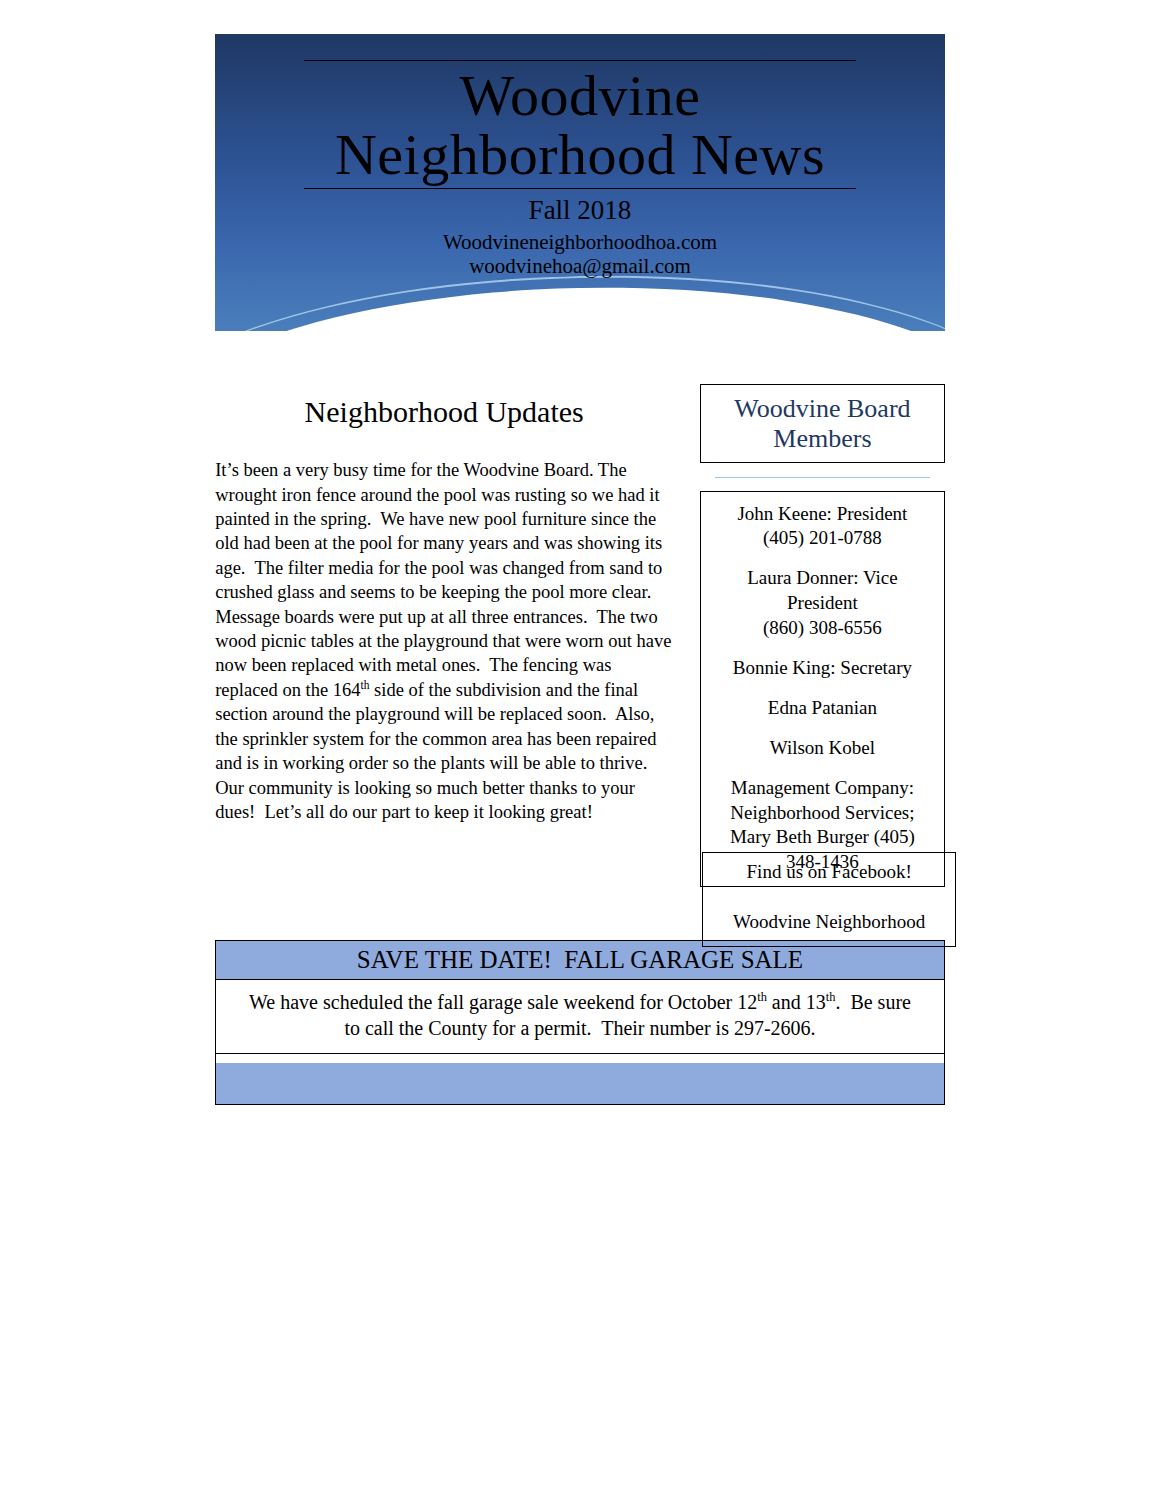Woodvine
Neighborhood News
Fall 2018
Woodvineneighborhoodhoa.com
woodvinehoa@gmail.com
Neighborhood Updates
It’s been a very busy time for the Woodvine Board. The wrought iron fence around the pool was rusting so we had it painted in the spring. We have new pool furniture since the old had been at the pool for many years and was showing its age. The filter media for the pool was changed from sand to crushed glass and seems to be keeping the pool more clear. Message boards were put up at all three entrances. The two wood picnic tables at the playground that were worn out have now been replaced with metal ones. The fencing was replaced on the 164th side of the subdivision and the final section around the playground will be replaced soon. Also, the sprinkler system for the common area has been repaired and is in working order so the plants will be able to thrive. Our community is looking so much better thanks to your dues! Let’s all do our part to keep it looking great!
Woodvine Board
Members
John Keene: President
(405) 201-0788
Laura Donner: Vice
President
(860) 308-6556
Bonnie King: Secretary
Edna Patanian
Wilson Kobel
Management Company:
Neighborhood Services;
Mary Beth Burger (405)
348-1436
Find us on Facebook!
Woodvine Neighborhood
SAVE THE DATE! FALL GARAGE SALE
We have scheduled the fall garage sale weekend for October 12th and 13th. Be sure to call the County for a permit. Their number is 297-2606.